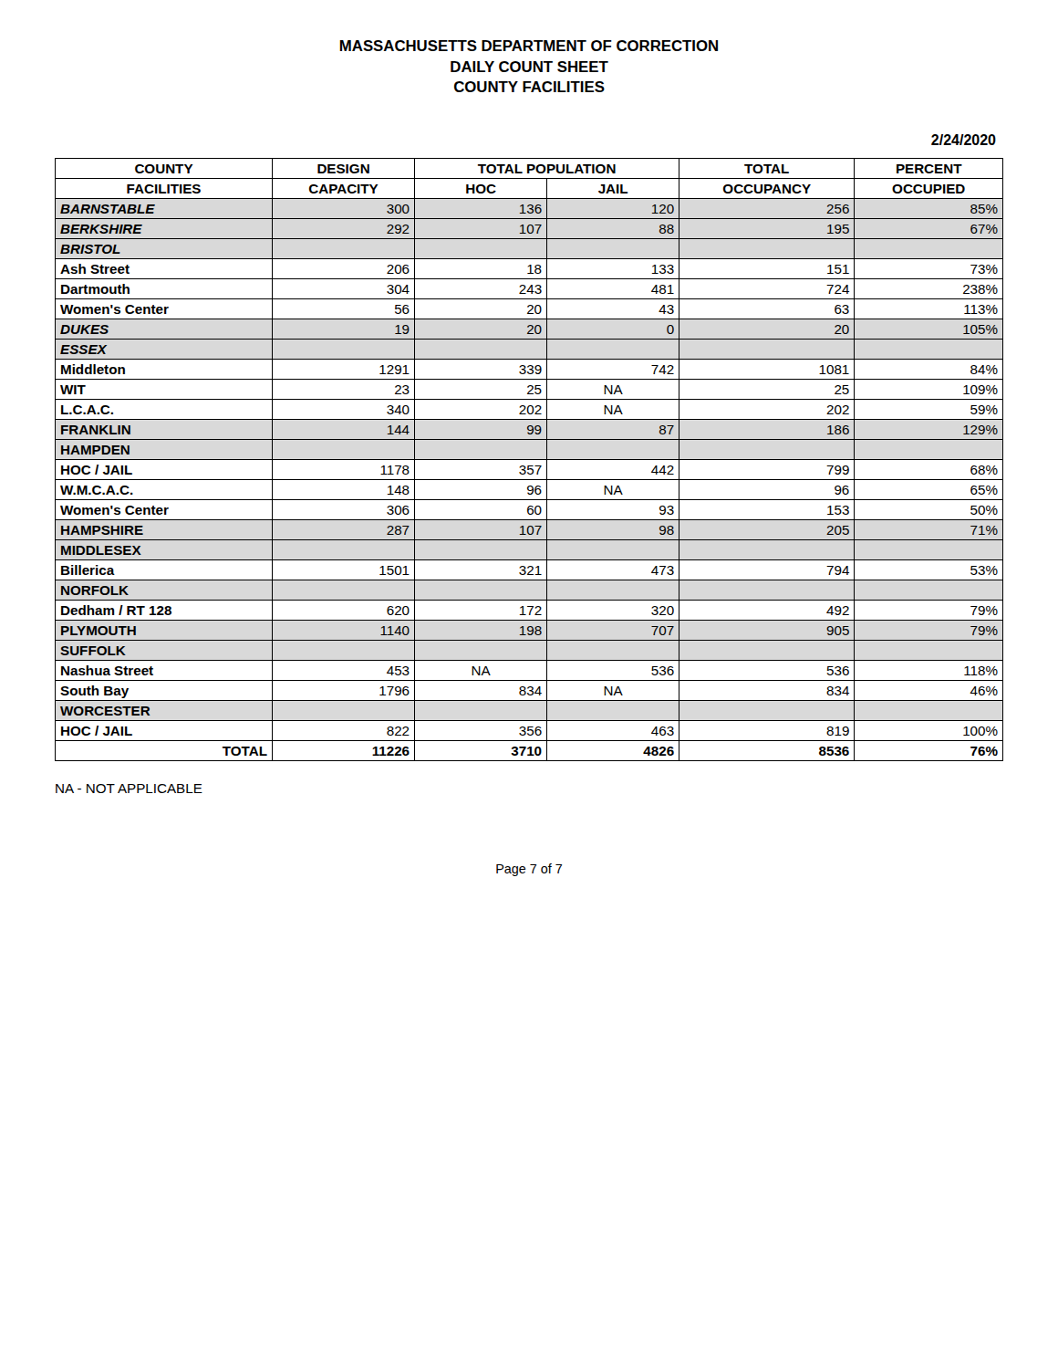MASSACHUSETTS DEPARTMENT OF CORRECTION
DAILY COUNT SHEET
COUNTY FACILITIES
2/24/2020
County facilities daily count
| COUNTY | DESIGN | TOTAL POPULATION | TOTAL | PERCENT |
| --- | --- | --- | --- | --- |
| FACILITIES | CAPACITY | HOC | JAIL | OCCUPANCY | OCCUPIED |
| BARNSTABLE | 300 | 136 | 120 | 256 | 85% |
| BERKSHIRE | 292 | 107 | 88 | 195 | 67% |
| BRISTOL | | | | | |
| Ash Street | 206 | 18 | 133 | 151 | 73% |
| Dartmouth | 304 | 243 | 481 | 724 | 238% |
| Women's Center | 56 | 20 | 43 | 63 | 113% |
| DUKES | 19 | 20 | 0 | 20 | 105% |
| ESSEX | | | | | |
| Middleton | 1291 | 339 | 742 | 1081 | 84% |
| WIT | 23 | 25 | NA | 25 | 109% |
| L.C.A.C. | 340 | 202 | NA | 202 | 59% |
| FRANKLIN | 144 | 99 | 87 | 186 | 129% |
| HAMPDEN | | | | | |
| HOC / JAIL | 1178 | 357 | 442 | 799 | 68% |
| W.M.C.A.C. | 148 | 96 | NA | 96 | 65% |
| Women's Center | 306 | 60 | 93 | 153 | 50% |
| HAMPSHIRE | 287 | 107 | 98 | 205 | 71% |
| MIDDLESEX | | | | | |
| Billerica | 1501 | 321 | 473 | 794 | 53% |
| NORFOLK | | | | | |
| Dedham / RT 128 | 620 | 172 | 320 | 492 | 79% |
| PLYMOUTH | 1140 | 198 | 707 | 905 | 79% |
| SUFFOLK | | | | | |
| Nashua Street | 453 | NA | 536 | 536 | 118% |
| South Bay | 1796 | 834 | NA | 834 | 46% |
| WORCESTER | | | | | |
| HOC / JAIL | 822 | 356 | 463 | 819 | 100% |
| TOTAL | 11226 | 3710 | 4826 | 8536 | 76% |
NA - NOT APPLICABLE
Page 7 of 7